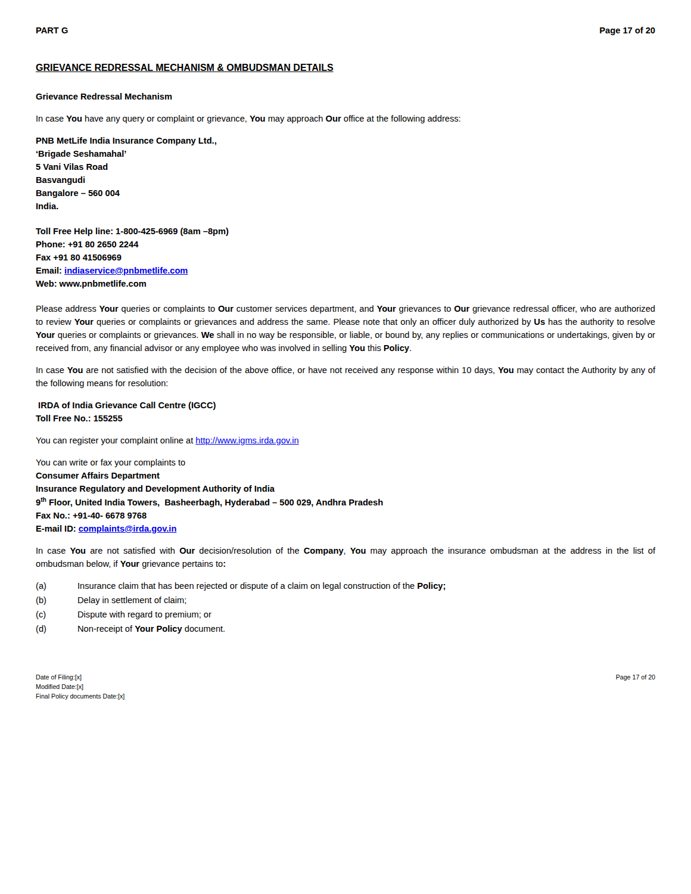PART G Page 17 of 20
GRIEVANCE REDRESSAL MECHANISM & OMBUDSMAN DETAILS
Grievance Redressal Mechanism
In case You have any query or complaint or grievance, You may approach Our office at the following address:
PNB MetLife India Insurance Company Ltd.,
‘Brigade Seshamahal’
5 Vani Vilas Road
Basvangudi
Bangalore – 560 004
India.
Toll Free Help line: 1-800-425-6969 (8am –8pm)
Phone: +91 80 2650 2244
Fax +91 80 41506969
Email: indiaservice@pnbmetlife.com
Web: www.pnbmetlife.com
Please address Your queries or complaints to Our customer services department, and Your grievances to Our grievance redressal officer, who are authorized to review Your queries or complaints or grievances and address the same. Please note that only an officer duly authorized by Us has the authority to resolve Your queries or complaints or grievances. We shall in no way be responsible, or liable, or bound by, any replies or communications or undertakings, given by or received from, any financial advisor or any employee who was involved in selling You this Policy.
In case You are not satisfied with the decision of the above office, or have not received any response within 10 days, You may contact the Authority by any of the following means for resolution:
IRDA of India Grievance Call Centre (IGCC)
Toll Free No.: 155255
You can register your complaint online at http://www.igms.irda.gov.in
You can write or fax your complaints to
Consumer Affairs Department
Insurance Regulatory and Development Authority of India
9th Floor, United India Towers, Basheerbagh, Hyderabad – 500 029, Andhra Pradesh
Fax No.: +91-40- 6678 9768
E-mail ID: complaints@irda.gov.in
In case You are not satisfied with Our decision/resolution of the Company, You may approach the insurance ombudsman at the address in the list of ombudsman below, if Your grievance pertains to:
| (a) | Insurance claim that has been rejected or dispute of a claim on legal construction of the Policy; |
| (b) | Delay in settlement of claim; |
| (c) | Dispute with regard to premium; or |
| (d) | Non-receipt of Your Policy document. |
Date of Filing:[x]
Modified Date:[x]
Final Policy documents Date:[x]
Page 17 of 20